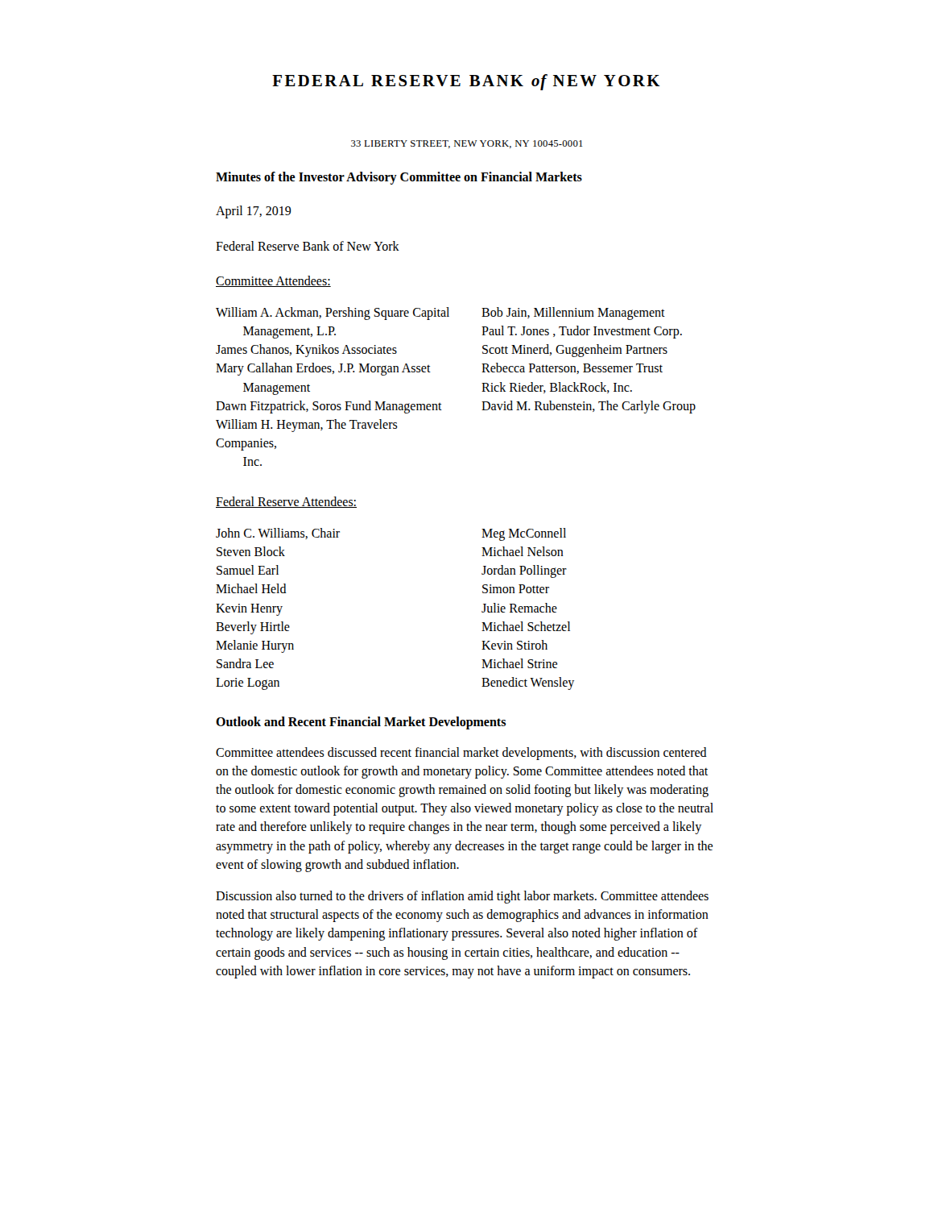FEDERAL RESERVE BANK of NEW YORK
33 LIBERTY STREET, NEW YORK, NY 10045-0001
Minutes of the Investor Advisory Committee on Financial Markets
April 17, 2019
Federal Reserve Bank of New York
Committee Attendees:
| William A. Ackman, Pershing Square Capital Management, L.P. James Chanos, Kynikos Associates Mary Callahan Erdoes, J.P. Morgan Asset Management Dawn Fitzpatrick, Soros Fund Management William H. Heyman, The Travelers Companies, Inc. | Bob Jain, Millennium Management Paul T. Jones , Tudor Investment Corp. Scott Minerd, Guggenheim Partners Rebecca Patterson, Bessemer Trust Rick Rieder, BlackRock, Inc. David M. Rubenstein, The Carlyle Group |
Federal Reserve Attendees:
| John C. Williams, Chair Steven Block Samuel Earl Michael Held Kevin Henry Beverly Hirtle Melanie Huryn Sandra Lee Lorie Logan | Meg McConnell Michael Nelson Jordan Pollinger Simon Potter Julie Remache Michael Schetzel Kevin Stiroh Michael Strine Benedict Wensley |
Outlook and Recent Financial Market Developments
Committee attendees discussed recent financial market developments, with discussion centered on the domestic outlook for growth and monetary policy. Some Committee attendees noted that the outlook for domestic economic growth remained on solid footing but likely was moderating to some extent toward potential output. They also viewed monetary policy as close to the neutral rate and therefore unlikely to require changes in the near term, though some perceived a likely asymmetry in the path of policy, whereby any decreases in the target range could be larger in the event of slowing growth and subdued inflation.
Discussion also turned to the drivers of inflation amid tight labor markets. Committee attendees noted that structural aspects of the economy such as demographics and advances in information technology are likely dampening inflationary pressures. Several also noted higher inflation of certain goods and services -- such as housing in certain cities, healthcare, and education -- coupled with lower inflation in core services, may not have a uniform impact on consumers.